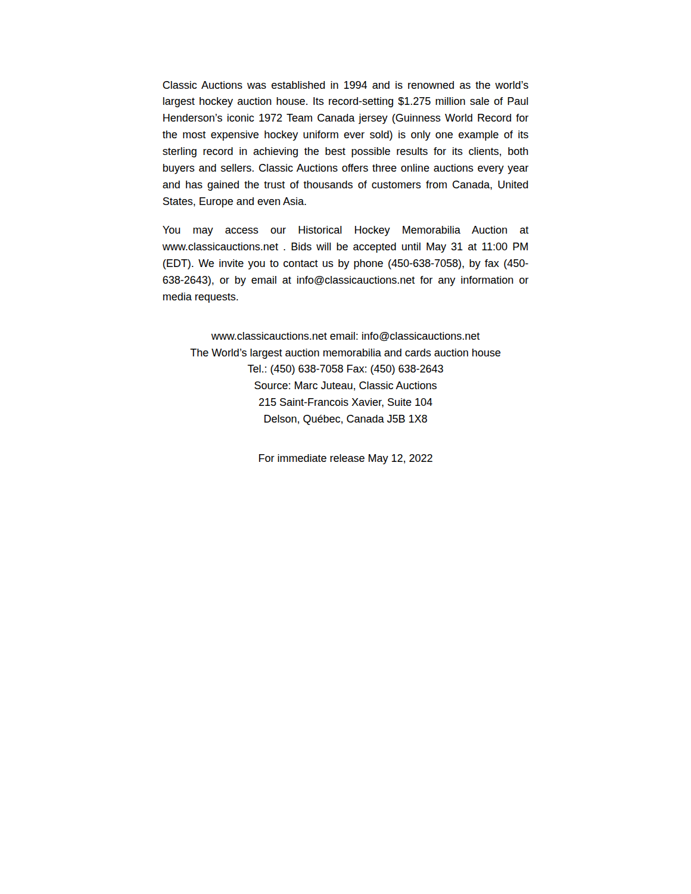Classic Auctions was established in 1994 and is renowned as the world’s largest hockey auction house. Its record-setting $1.275 million sale of Paul Henderson’s iconic 1972 Team Canada jersey (Guinness World Record for the most expensive hockey uniform ever sold) is only one example of its sterling record in achieving the best possible results for its clients, both buyers and sellers. Classic Auctions offers three online auctions every year and has gained the trust of thousands of customers from Canada, United States, Europe and even Asia.
You may access our Historical Hockey Memorabilia Auction at www.classicauctions.net . Bids will be accepted until May 31 at 11:00 PM (EDT). We invite you to contact us by phone (450-638-7058), by fax (450-638-2643), or by email at info@classicauctions.net for any information or media requests.
www.classicauctions.net email: info@classicauctions.net
The World’s largest auction memorabilia and cards auction house
Tel.: (450) 638-7058 Fax: (450) 638-2643
Source: Marc Juteau, Classic Auctions
215 Saint-Francois Xavier, Suite 104
Delson, Québec, Canada J5B 1X8
For immediate release May 12, 2022